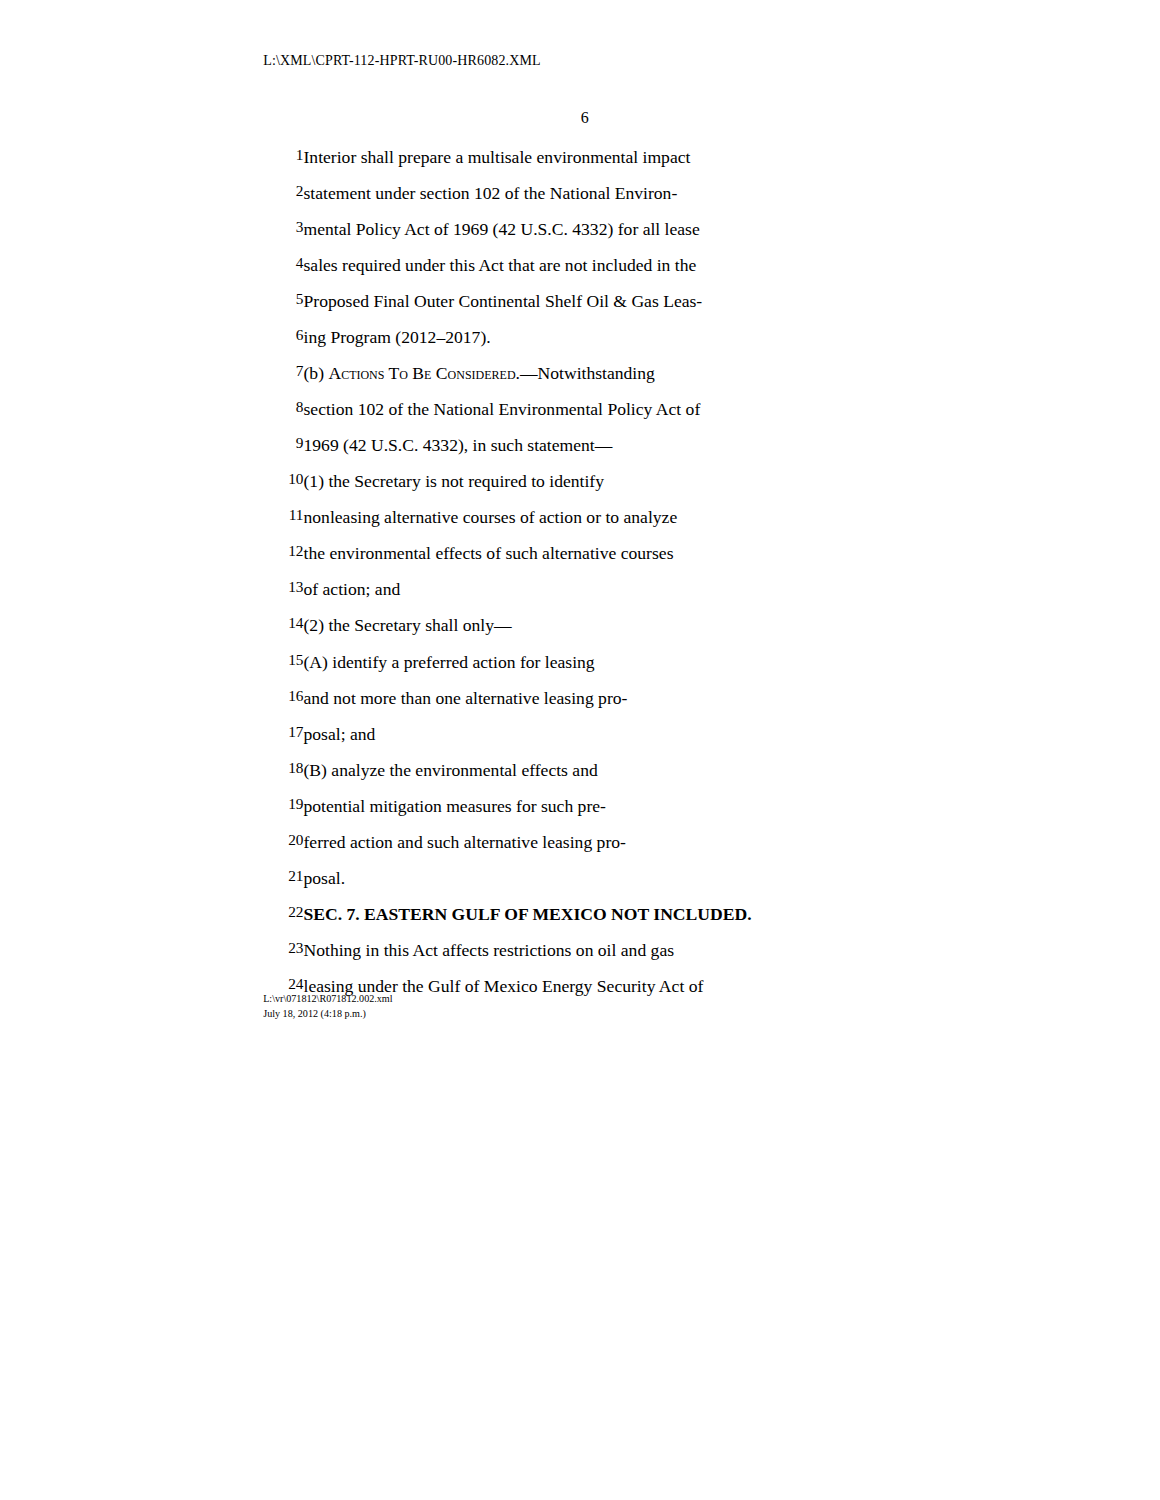L:\XML\CPRT-112-HPRT-RU00-HR6082.XML
6
| 1 | Interior shall prepare a multisale environmental impact |
| 2 | statement under section 102 of the National Environ- |
| 3 | mental Policy Act of 1969 (42 U.S.C. 4332) for all lease |
| 4 | sales required under this Act that are not included in the |
| 5 | Proposed Final Outer Continental Shelf Oil & Gas Leas- |
| 6 | ing Program (2012–2017). |
| 7 | (b) Actions To Be Considered. —Notwithstanding |
| 8 | section 102 of the National Environmental Policy Act of |
| 9 | 1969 (42 U.S.C. 4332), in such statement— |
| 10 | (1) the Secretary is not required to identify |
| 11 | nonleasing alternative courses of action or to analyze |
| 12 | the environmental effects of such alternative courses |
| 13 | of action; and |
| 14 | (2) the Secretary shall only— |
| 15 | (A) identify a preferred action for leasing |
| 16 | and not more than one alternative leasing pro- |
| 17 | posal; and |
| 18 | (B) analyze the environmental effects and |
| 19 | potential mitigation measures for such pre- |
| 20 | ferred action and such alternative leasing pro- |
| 21 | posal. |
| 22 | SEC. 7. EASTERN GULF OF MEXICO NOT INCLUDED. |
| 23 | Nothing in this Act affects restrictions on oil and gas |
| 24 | leasing under the Gulf of Mexico Energy Security Act of |
L:\vr\071812\R071812.002.xml
July 18, 2012 (4:18 p.m.)